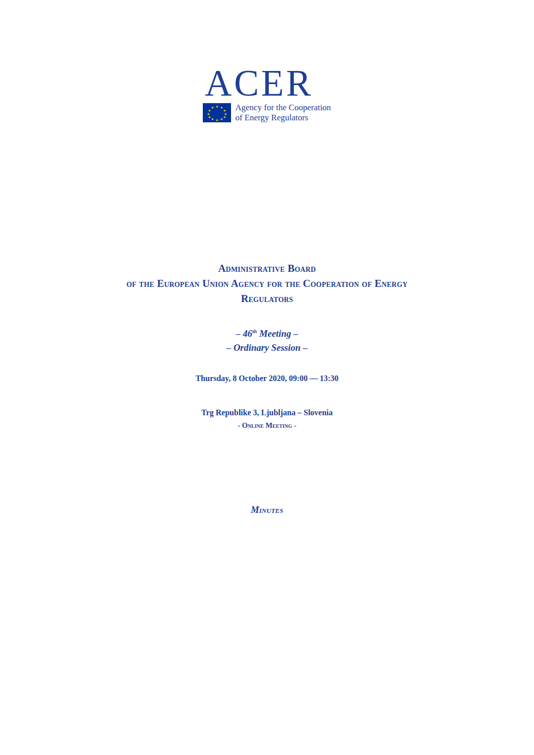ACER
★ ★ ★ ★ ★ ★ ★ ★ ★ ★ ★ ★
Agency for the Cooperation
of Energy Regulators
Administrative Board
of the European Union Agency for the Cooperation of Energy Regulators
– 46th Meeting –
– Ordinary Session –
Thursday, 8 October 2020, 09:00 — 13:30
Trg Republike 3, Ljubljana – Slovenia - Online Meeting -
Minutes